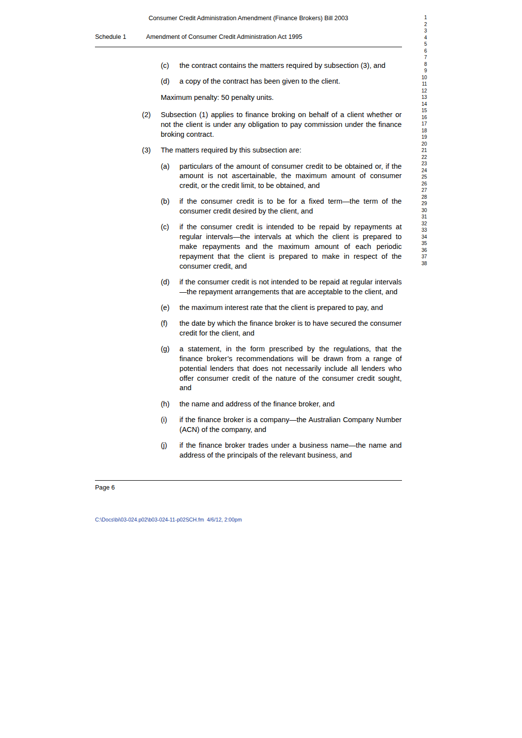Consumer Credit Administration Amendment (Finance Brokers) Bill 2003
Schedule 1
Amendment of Consumer Credit Administration Act 1995
(c)
the contract contains the matters required by subsection (3), and
(d)
a copy of the contract has been given to the client.
Maximum penalty: 50 penalty units.
(2)
Subsection (1) applies to finance broking on behalf of a client whether or not the client is under any obligation to pay commission under the finance broking contract.
(3)
The matters required by this subsection are:
(a)
particulars of the amount of consumer credit to be obtained or, if the amount is not ascertainable, the maximum amount of consumer credit, or the credit limit, to be obtained, and
(b)
if the consumer credit is to be for a fixed term—the term of the consumer credit desired by the client, and
(c)
if the consumer credit is intended to be repaid by repayments at regular intervals—the intervals at which the client is prepared to make repayments and the maximum amount of each periodic repayment that the client is prepared to make in respect of the consumer credit, and
(d)
if the consumer credit is not intended to be repaid at regular intervals—the repayment arrangements that are acceptable to the client, and
(e)
the maximum interest rate that the client is prepared to pay, and
(f)
the date by which the finance broker is to have secured the consumer credit for the client, and
(g)
a statement, in the form prescribed by the regulations, that the finance broker’s recommendations will be drawn from a range of potential lenders that does not necessarily include all lenders who offer consumer credit of the nature of the consumer credit sought, and
(h)
the name and address of the finance broker, and
(i)
if the finance broker is a company—the Australian Company Number (ACN) of the company, and
(j)
if the finance broker trades under a business name—the name and address of the principals of the relevant business, and
1
2
3
4
5
6
7
8
9
10
11
12
13
14
15
16
17
18
19
20
21
22
23
24
25
26
27
28
29
30
31
32
33
34
35
36
37
38
Page 6
C:\Docs\bi\03-024.p02\b03-024-11-p02SCH.fm 4/6/12, 2:00pm